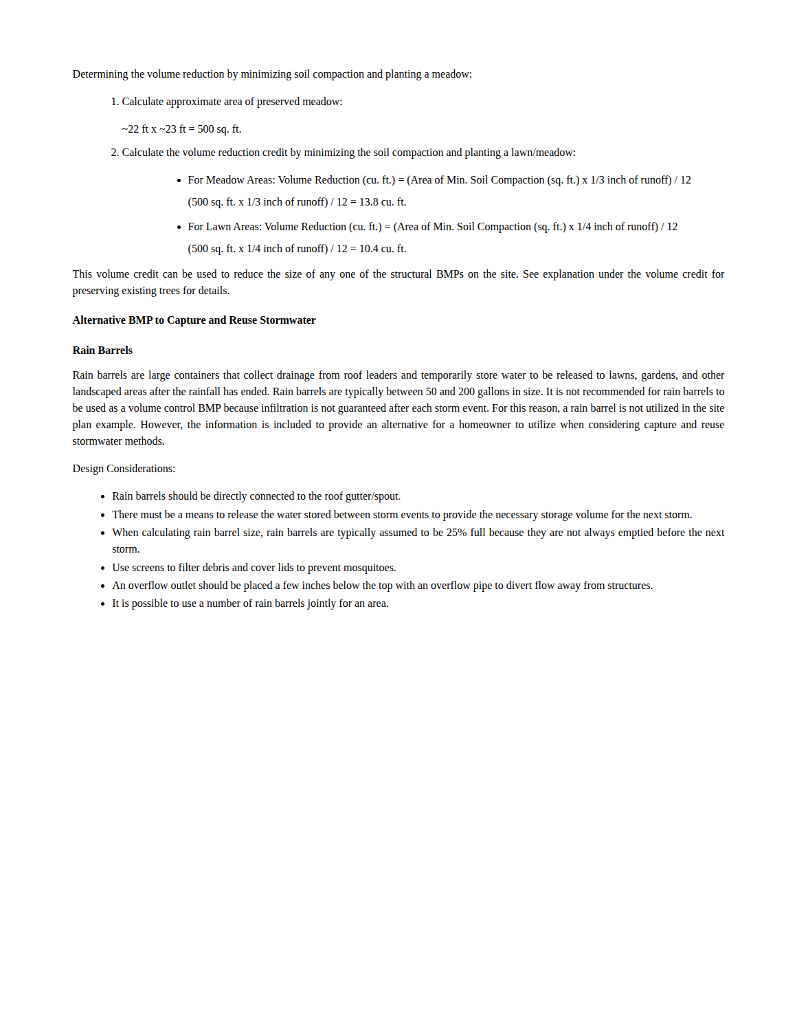Determining the volume reduction by minimizing soil compaction and planting a meadow:
Calculate approximate area of preserved meadow:
~22 ft x ~23 ft = 500 sq. ft.
Calculate the volume reduction credit by minimizing the soil compaction and planting a lawn/meadow:
For Meadow Areas: Volume Reduction (cu. ft.) = (Area of Min. Soil Compaction (sq. ft.) x 1/3 inch of runoff) / 12
(500 sq. ft. x 1/3 inch of runoff) / 12 = 13.8 cu. ft.
For Lawn Areas: Volume Reduction (cu. ft.) = (Area of Min. Soil Compaction (sq. ft.) x 1/4 inch of runoff) / 12
(500 sq. ft. x 1/4 inch of runoff) / 12 = 10.4 cu. ft.
This volume credit can be used to reduce the size of any one of the structural BMPs on the site. See explanation under the volume credit for preserving existing trees for details.
Alternative BMP to Capture and Reuse Stormwater
Rain Barrels
Rain barrels are large containers that collect drainage from roof leaders and temporarily store water to be released to lawns, gardens, and other landscaped areas after the rainfall has ended. Rain barrels are typically between 50 and 200 gallons in size. It is not recommended for rain barrels to be used as a volume control BMP because infiltration is not guaranteed after each storm event. For this reason, a rain barrel is not utilized in the site plan example. However, the information is included to provide an alternative for a homeowner to utilize when considering capture and reuse stormwater methods.
Design Considerations:
Rain barrels should be directly connected to the roof gutter/spout.
There must be a means to release the water stored between storm events to provide the necessary storage volume for the next storm.
When calculating rain barrel size, rain barrels are typically assumed to be 25% full because they are not always emptied before the next storm.
Use screens to filter debris and cover lids to prevent mosquitoes.
An overflow outlet should be placed a few inches below the top with an overflow pipe to divert flow away from structures.
It is possible to use a number of rain barrels jointly for an area.